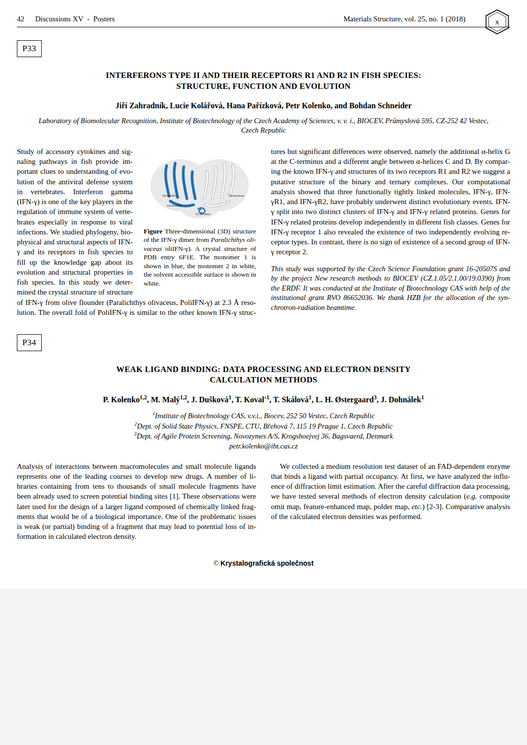x
42 Discussions XV - Posters
Materials Structure, vol. 25, no. 1 (2018)
P33
Interferons type II and their receptors R1 and R2 in fish species:
structure, function and evolution
Jiří Zahradník, Lucie Kolářová, Hana Pařízková, Petr Kolenko, and Bohdan Schneider
Laboratory of Biomolecular Recognition, Institute of Biotechnology of the Czech Academy of Sciences, v. v. i., BIOCEV, Průmyslová 595, CZ-252 42 Vestec, Czech Republic
N1-terminus N2-terminus C2-terminus C1-terminus
Figure Three-dimensional (3D) structure of the IFN-γ dimer from Paralichthys olivaceus oliIFN-γ). A crystal structure of PDB entry 6F1E. The monomer 1 is shown in blue, the monomer 2 in white, the solvent accessible surface is shown in white.
Study of accessory cytokines and signaling pathways in fish provide important clues to understanding of evolution of the antiviral defense system in vertebrates. Interferon gamma (IFN-γ) is one of the key players in the regulation of immune system of vertebrates especially in response to viral infections. We studied phylogeny, biophysical and structural aspects of IFN-γ and its receptors in fish species to fill up the knowledge gap about its evolution and structural properties in fish species. In this study we determined the crystal structure of structure of IFN-γ from olive flounder (Paralichthys olivaceus, PoliIFN-γ) at 2.3 Å resolution. The overall fold of PoliIFN-γ is similar to the other known IFN-γ structures but significant differences were observed, namely the additional α-helix G at the C-terminus and a different angle between α-helices C and D. By comparing the known IFN-γ and structures of its two receptors R1 and R2 we suggest a putative structure of the binary and ternary complexes. Our computational analysis showed that three functionally tightly linked molecules, IFN-γ, IFN-γR1, and IFN-γR2, have probably underwent distinct evolutionary events. IFN-γ split into two distinct clusters of IFN-γ and IFN-γ related proteins. Genes for IFN-γ related proteins develop independently in different fish classes. Genes for IFN-γ receptor 1 also revealed the existence of two independently evolving receptor types. In contrast, there is no sign of existence of a second group of IFN-γ receptor 2.
This study was supported by the Czech Science Foundation grant 16-20507S and by the project New research methods to BIOCEV (CZ.1.05/2.1.00/19.0390) from the ERDF. It was conducted at the Institute of Biotechnology CAS with help of the institutional grant RVO 86652036. We thank HZB for the allocation of the synchrotron-radiation beamtime.
P34
Weak ligand binding: data processing and electron density
calculation methods
P. Kolenko1,2, M. Malý1,2, J. Dušková1, T. Koval'1, T. Skálová1, L. H. Østergaard3, J. Dohnálek1
1Institute of Biotechnology CAS, v.v.i., Biocev, 252 50 Vestec, Czech Republic
2Dept. of Solid State Physics, FNSPE, CTU, Břehová 7, 115 19 Prague 1, Czech Republic
3Dept. of Agile Protein Screening, Novozymes A/S, Krogshoejvej 36, Bagsvaerd, Denmark
petr.kolenko@ibt.cas.cz
Analysis of interactions between macromolecules and small molecule ligands represents one of the leading courses to develop new drugs. A number of libraries containing from tens to thousands of small molecule fragments have been already used to screen potential binding sites [1]. These observations were later used for the design of a larger ligand composed of chemically linked fragments that would be of a biological importance. One of the problematic issues is weak (or partial) binding of a fragment that may lead to potential loss of information in calculated electron density.
We collected a medium resolution test dataset of an FAD-dependent enzyme that binds a ligand with partial occupancy. At first, we have analyzed the influence of diffraction limit estimation. After the careful diffraction data processing, we have tested several methods of electron density calculation (e.g. composite omit map, feature-enhanced map, polder map, etc.) [2-3]. Comparative analysis of the calculated electron densities was performed.
© Krystalografická společnost